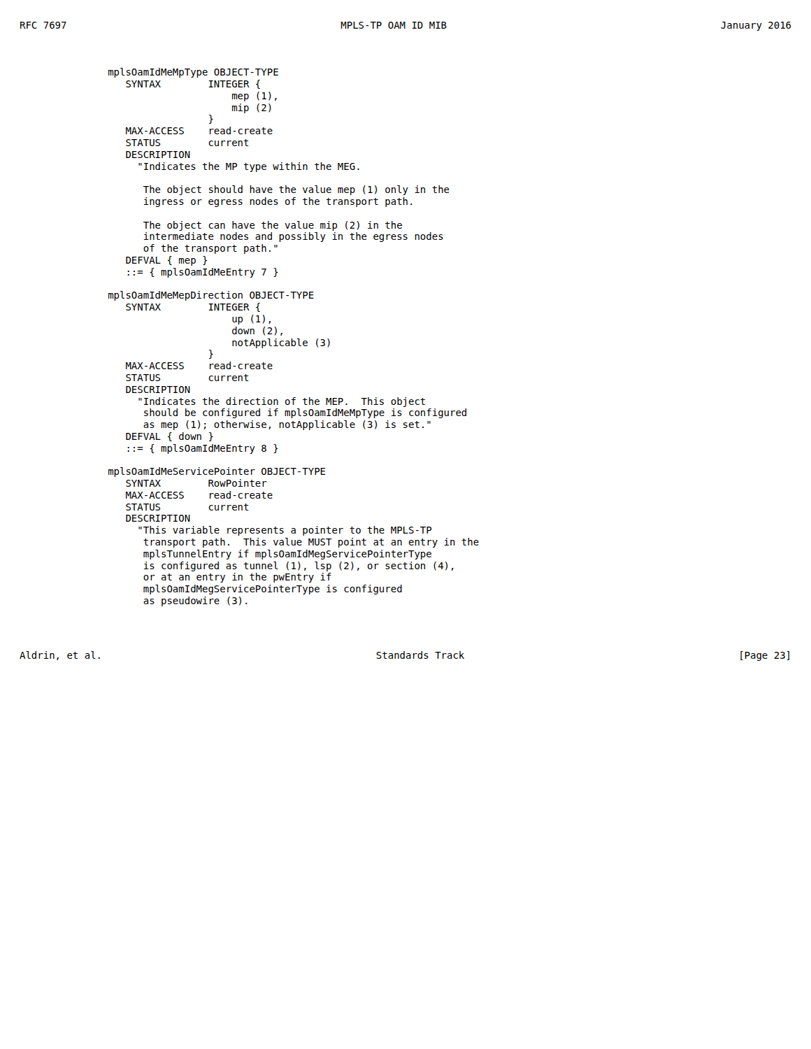RFC 7697 MPLS-TP OAM ID MIB January 2016
mplsOamIdMeMpType OBJECT-TYPE SYNTAX INTEGER { mep (1), mip (2) } MAX-ACCESS read-create STATUS current DESCRIPTION "Indicates the MP type within the MEG. The object should have the value mep (1) only in the ingress or egress nodes of the transport path. The object can have the value mip (2) in the intermediate nodes and possibly in the egress nodes of the transport path." DEFVAL { mep } ::= { mplsOamIdMeEntry 7 } mplsOamIdMeMepDirection OBJECT-TYPE SYNTAX INTEGER { up (1), down (2), notApplicable (3) } MAX-ACCESS read-create STATUS current DESCRIPTION "Indicates the direction of the MEP. This object should be configured if mplsOamIdMeMpType is configured as mep (1); otherwise, notApplicable (3) is set." DEFVAL { down } ::= { mplsOamIdMeEntry 8 } mplsOamIdMeServicePointer OBJECT-TYPE SYNTAX RowPointer MAX-ACCESS read-create STATUS current DESCRIPTION "This variable represents a pointer to the MPLS-TP transport path. This value MUST point at an entry in the mplsTunnelEntry if mplsOamIdMegServicePointerType is configured as tunnel (1), lsp (2), or section (4), or at an entry in the pwEntry if mplsOamIdMegServicePointerType is configured as pseudowire (3).
Aldrin, et al. Standards Track[Page 23]